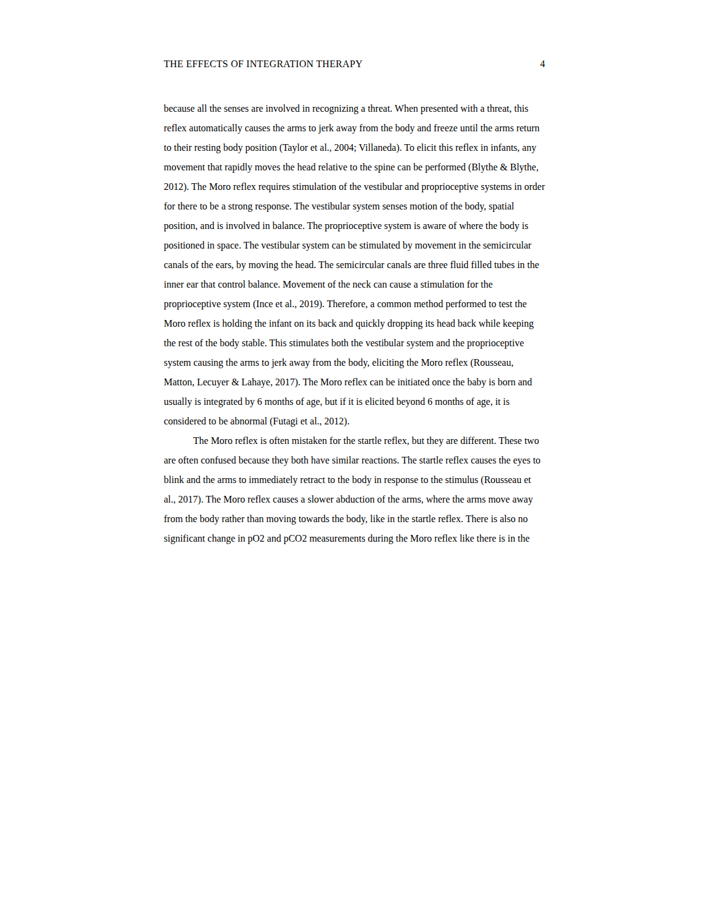The Effects of Integration Therapy 4
because all the senses are involved in recognizing a threat. When presented with a threat, this reflex automatically causes the arms to jerk away from the body and freeze until the arms return to their resting body position (Taylor et al., 2004; Villaneda). To elicit this reflex in infants, any movement that rapidly moves the head relative to the spine can be performed (Blythe & Blythe, 2012). The Moro reflex requires stimulation of the vestibular and proprioceptive systems in order for there to be a strong response. The vestibular system senses motion of the body, spatial position, and is involved in balance. The proprioceptive system is aware of where the body is positioned in space. The vestibular system can be stimulated by movement in the semicircular canals of the ears, by moving the head. The semicircular canals are three fluid filled tubes in the inner ear that control balance. Movement of the neck can cause a stimulation for the proprioceptive system (Ince et al., 2019). Therefore, a common method performed to test the Moro reflex is holding the infant on its back and quickly dropping its head back while keeping the rest of the body stable. This stimulates both the vestibular system and the proprioceptive system causing the arms to jerk away from the body, eliciting the Moro reflex (Rousseau, Matton, Lecuyer & Lahaye, 2017). The Moro reflex can be initiated once the baby is born and usually is integrated by 6 months of age, but if it is elicited beyond 6 months of age, it is considered to be abnormal (Futagi et al., 2012).
The Moro reflex is often mistaken for the startle reflex, but they are different. These two are often confused because they both have similar reactions. The startle reflex causes the eyes to blink and the arms to immediately retract to the body in response to the stimulus (Rousseau et al., 2017). The Moro reflex causes a slower abduction of the arms, where the arms move away from the body rather than moving towards the body, like in the startle reflex. There is also no significant change in pO2 and pCO2 measurements during the Moro reflex like there is in the